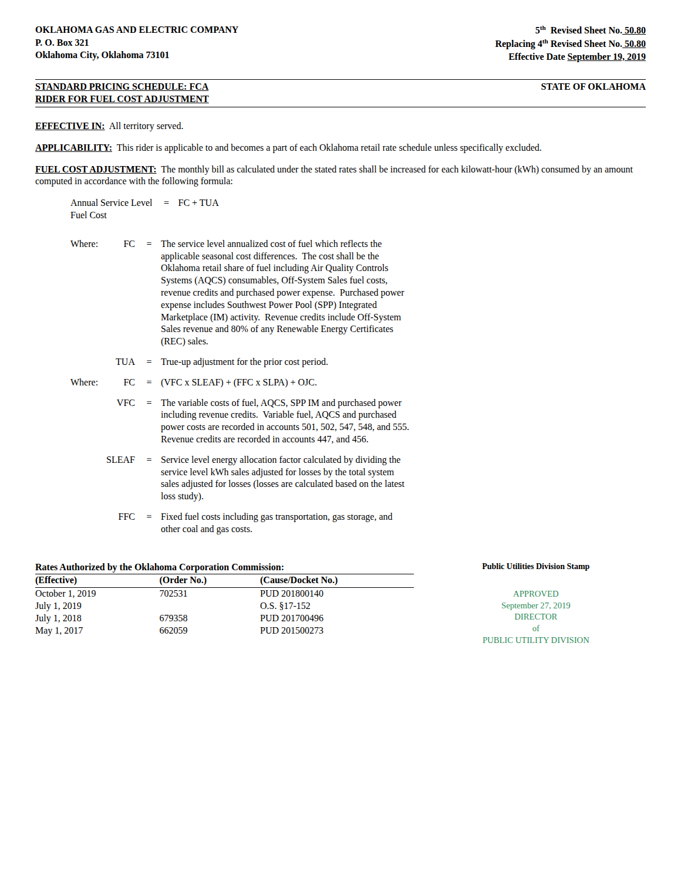OKLAHOMA GAS AND ELECTRIC COMPANY
P. O. Box 321
Oklahoma City, Oklahoma 73101
5th Revised Sheet No. 50.80
Replacing 4th Revised Sheet No. 50.80
Effective Date September 19, 2019
STANDARD PRICING SCHEDULE: FCA STATE OF OKLAHOMA
RIDER FOR FUEL COST ADJUSTMENT
EFFECTIVE IN: All territory served.
APPLICABILITY: This rider is applicable to and becomes a part of each Oklahoma retail rate schedule unless specifically excluded.
FUEL COST ADJUSTMENT: The monthly bill as calculated under the stated rates shall be increased for each kilowatt-hour (kWh) consumed by an amount computed in accordance with the following formula:
| Annual Service Level Fuel Cost | = | FC + TUA |
| Where: | FC | = | The service level annualized cost of fuel which reflects the applicable seasonal cost differences. The cost shall be the Oklahoma retail share of fuel including Air Quality Controls Systems (AQCS) consumables, Off-System Sales fuel costs, revenue credits and purchased power expense. Purchased power expense includes Southwest Power Pool (SPP) Integrated Marketplace (IM) activity. Revenue credits include Off-System Sales revenue and 80% of any Renewable Energy Certificates (REC) sales. |
| | TUA | = | True-up adjustment for the prior cost period. |
| Where: | FC | = | (VFC x SLEAF) + (FFC x SLPA) + OJC. |
| | VFC | = | The variable costs of fuel, AQCS, SPP IM and purchased power including revenue credits. Variable fuel, AQCS and purchased power costs are recorded in accounts 501, 502, 547, 548, and 555. Revenue credits are recorded in accounts 447, and 456. |
| | SLEAF | = | Service level energy allocation factor calculated by dividing the service level kWh sales adjusted for losses by the total system sales adjusted for losses (losses are calculated based on the latest loss study). |
| | FFC | = | Fixed fuel costs including gas transportation, gas storage, and other coal and gas costs. |
Rates Authorized by the Oklahoma Corporation Commission:
| (Effective) | (Order No.) | (Cause/Docket No.) |
| --- | --- | --- |
| October 1, 2019 | 702531 | PUD 201800140 |
| July 1, 2019 | | O.S. §17-152 |
| July 1, 2018 | 679358 | PUD 201700496 |
| May 1, 2017 | 662059 | PUD 201500273 |
Public Utilities Division Stamp
APPROVED
September 27, 2019
DIRECTOR
of
PUBLIC UTILITY DIVISION